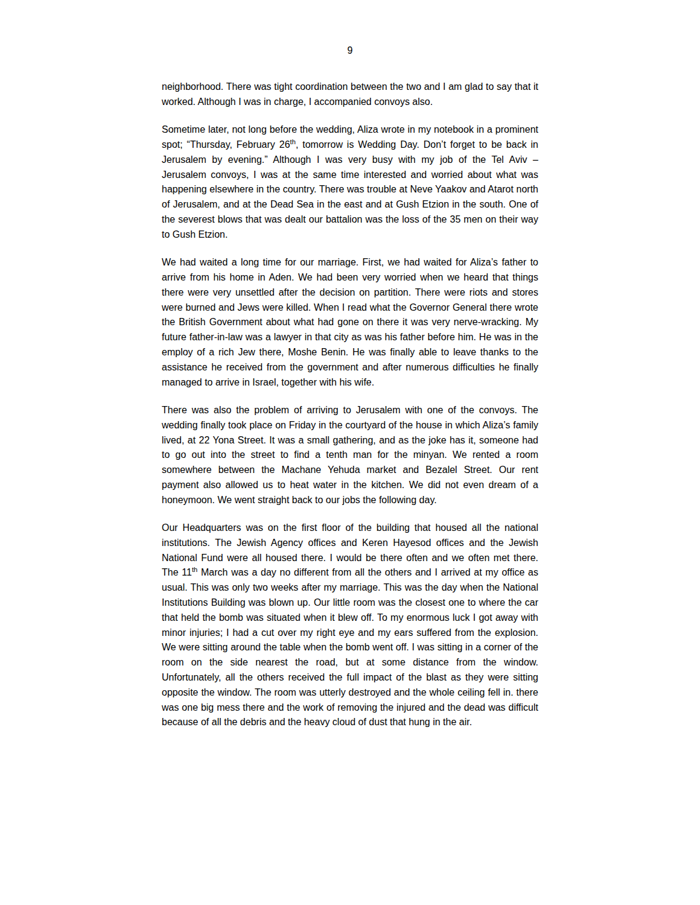9
neighborhood. There was tight coordination between the two and I am glad to say that it worked. Although I was in charge, I accompanied convoys also.
Sometime later, not long before the wedding, Aliza wrote in my notebook in a prominent spot; “Thursday, February 26th, tomorrow is Wedding Day. Don’t forget to be back in Jerusalem by evening.” Although I was very busy with my job of the Tel Aviv – Jerusalem convoys, I was at the same time interested and worried about what was happening elsewhere in the country. There was trouble at Neve Yaakov and Atarot north of Jerusalem, and at the Dead Sea in the east and at Gush Etzion in the south. One of the severest blows that was dealt our battalion was the loss of the 35 men on their way to Gush Etzion.
We had waited a long time for our marriage. First, we had waited for Aliza’s father to arrive from his home in Aden. We had been very worried when we heard that things there were very unsettled after the decision on partition. There were riots and stores were burned and Jews were killed. When I read what the Governor General there wrote the British Government about what had gone on there it was very nerve-wracking. My future father-in-law was a lawyer in that city as was his father before him. He was in the employ of a rich Jew there, Moshe Benin. He was finally able to leave thanks to the assistance he received from the government and after numerous difficulties he finally managed to arrive in Israel, together with his wife.
There was also the problem of arriving to Jerusalem with one of the convoys. The wedding finally took place on Friday in the courtyard of the house in which Aliza’s family lived, at 22 Yona Street. It was a small gathering, and as the joke has it, someone had to go out into the street to find a tenth man for the minyan. We rented a room somewhere between the Machane Yehuda market and Bezalel Street. Our rent payment also allowed us to heat water in the kitchen. We did not even dream of a honeymoon. We went straight back to our jobs the following day.
Our Headquarters was on the first floor of the building that housed all the national institutions. The Jewish Agency offices and Keren Hayesod offices and the Jewish National Fund were all housed there. I would be there often and we often met there. The 11th March was a day no different from all the others and I arrived at my office as usual. This was only two weeks after my marriage. This was the day when the National Institutions Building was blown up. Our little room was the closest one to where the car that held the bomb was situated when it blew off. To my enormous luck I got away with minor injuries; I had a cut over my right eye and my ears suffered from the explosion. We were sitting around the table when the bomb went off. I was sitting in a corner of the room on the side nearest the road, but at some distance from the window. Unfortunately, all the others received the full impact of the blast as they were sitting opposite the window. The room was utterly destroyed and the whole ceiling fell in. there was one big mess there and the work of removing the injured and the dead was difficult because of all the debris and the heavy cloud of dust that hung in the air.